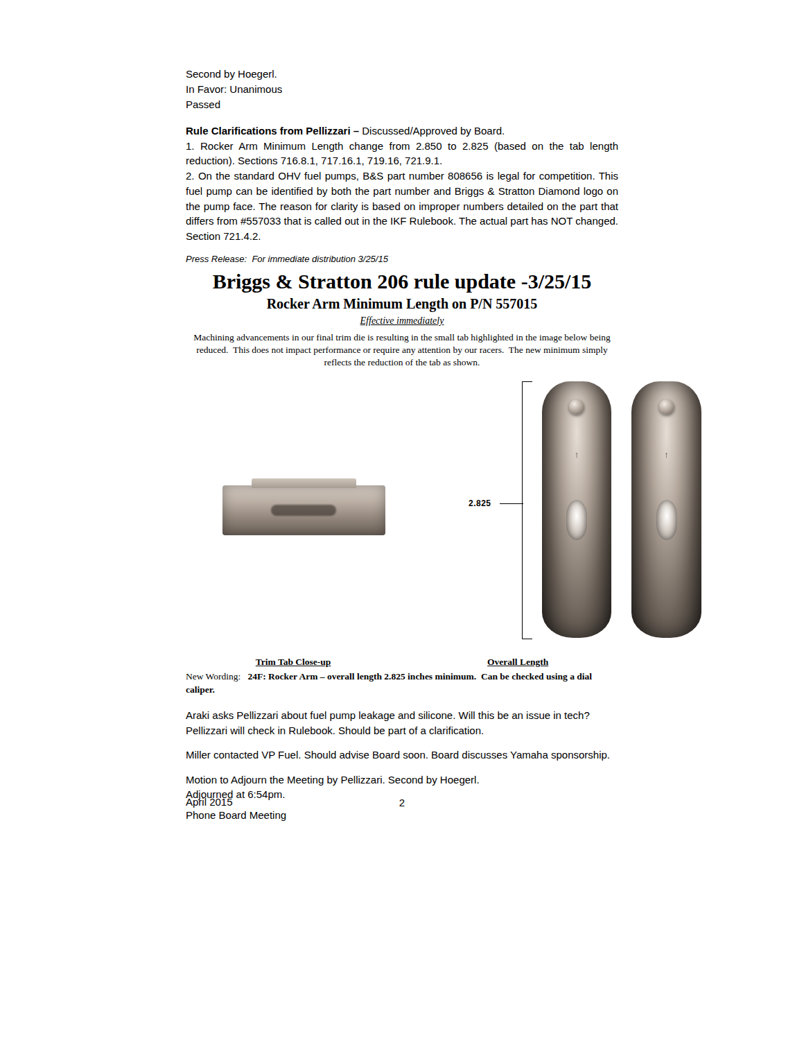Second by Hoegerl.
In Favor: Unanimous
Passed
Rule Clarifications from Pellizzari – Discussed/Approved by Board.
1. Rocker Arm Minimum Length change from 2.850 to 2.825 (based on the tab length reduction). Sections 716.8.1, 717.16.1, 719.16, 721.9.1.
2. On the standard OHV fuel pumps, B&S part number 808656 is legal for competition. This fuel pump can be identified by both the part number and Briggs & Stratton Diamond logo on the pump face. The reason for clarity is based on improper numbers detailed on the part that differs from #557033 that is called out in the IKF Rulebook. The actual part has NOT changed. Section 721.4.2.
Press Release: For immediate distribution 3/25/15
Briggs & Stratton 206 rule update -3/25/15
Rocker Arm Minimum Length on P/N 557015
Effective immediately
Machining advancements in our final trim die is resulting in the small tab highlighted in the image below being reduced. This does not impact performance or require any attention by our racers. The new minimum simply reflects the reduction of the tab as shown.
2.825
↑
↑
Trim Tab Close-up Overall Length
New Wording: 24F: Rocker Arm – overall length 2.825 inches minimum. Can be checked using a dial caliper.
Araki asks Pellizzari about fuel pump leakage and silicone. Will this be an issue in tech? Pellizzari will check in Rulebook. Should be part of a clarification.
Miller contacted VP Fuel. Should advise Board soon. Board discusses Yamaha sponsorship.
Motion to Adjourn the Meeting by Pellizzari. Second by Hoegerl.
Adjourned at 6:54pm.
| April 2015 Phone Board Meeting | 2 | |